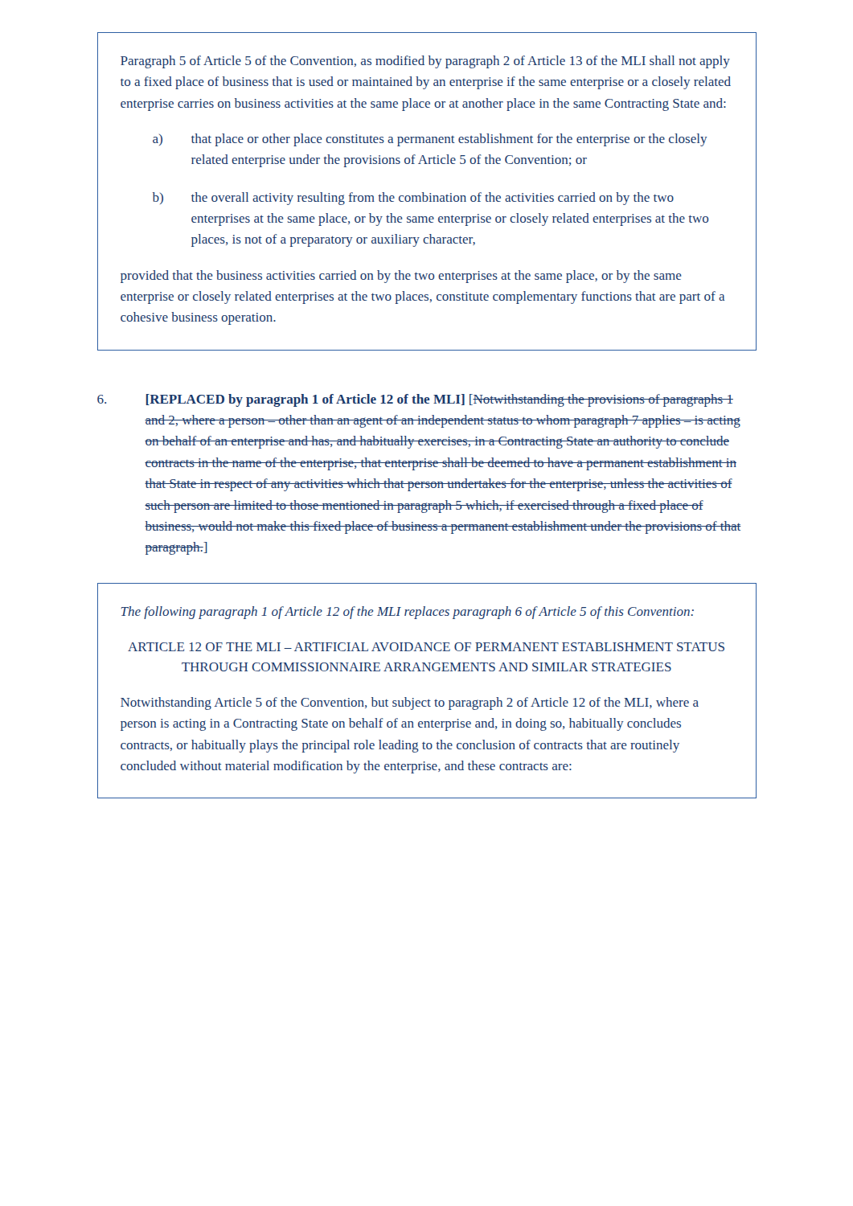Paragraph 5 of Article 5 of the Convention, as modified by paragraph 2 of Article 13 of the MLI shall not apply to a fixed place of business that is used or maintained by an enterprise if the same enterprise or a closely related enterprise carries on business activities at the same place or at another place in the same Contracting State and:
a) that place or other place constitutes a permanent establishment for the enterprise or the closely related enterprise under the provisions of Article 5 of the Convention; or
b) the overall activity resulting from the combination of the activities carried on by the two enterprises at the same place, or by the same enterprise or closely related enterprises at the two places, is not of a preparatory or auxiliary character,
provided that the business activities carried on by the two enterprises at the same place, or by the same enterprise or closely related enterprises at the two places, constitute complementary functions that are part of a cohesive business operation.
6. [REPLACED by paragraph 1 of Article 12 of the MLI] [Notwithstanding the provisions of paragraphs 1 and 2, where a person – other than an agent of an independent status to whom paragraph 7 applies – is acting on behalf of an enterprise and has, and habitually exercises, in a Contracting State an authority to conclude contracts in the name of the enterprise, that enterprise shall be deemed to have a permanent establishment in that State in respect of any activities which that person undertakes for the enterprise, unless the activities of such person are limited to those mentioned in paragraph 5 which, if exercised through a fixed place of business, would not make this fixed place of business a permanent establishment under the provisions of that paragraph.]
The following paragraph 1 of Article 12 of the MLI replaces paragraph 6 of Article 5 of this Convention:
ARTICLE 12 OF THE MLI – ARTIFICIAL AVOIDANCE OF PERMANENT ESTABLISHMENT STATUS THROUGH COMMISSIONNAIRE ARRANGEMENTS AND SIMILAR STRATEGIES
Notwithstanding Article 5 of the Convention, but subject to paragraph 2 of Article 12 of the MLI, where a person is acting in a Contracting State on behalf of an enterprise and, in doing so, habitually concludes contracts, or habitually plays the principal role leading to the conclusion of contracts that are routinely concluded without material modification by the enterprise, and these contracts are: